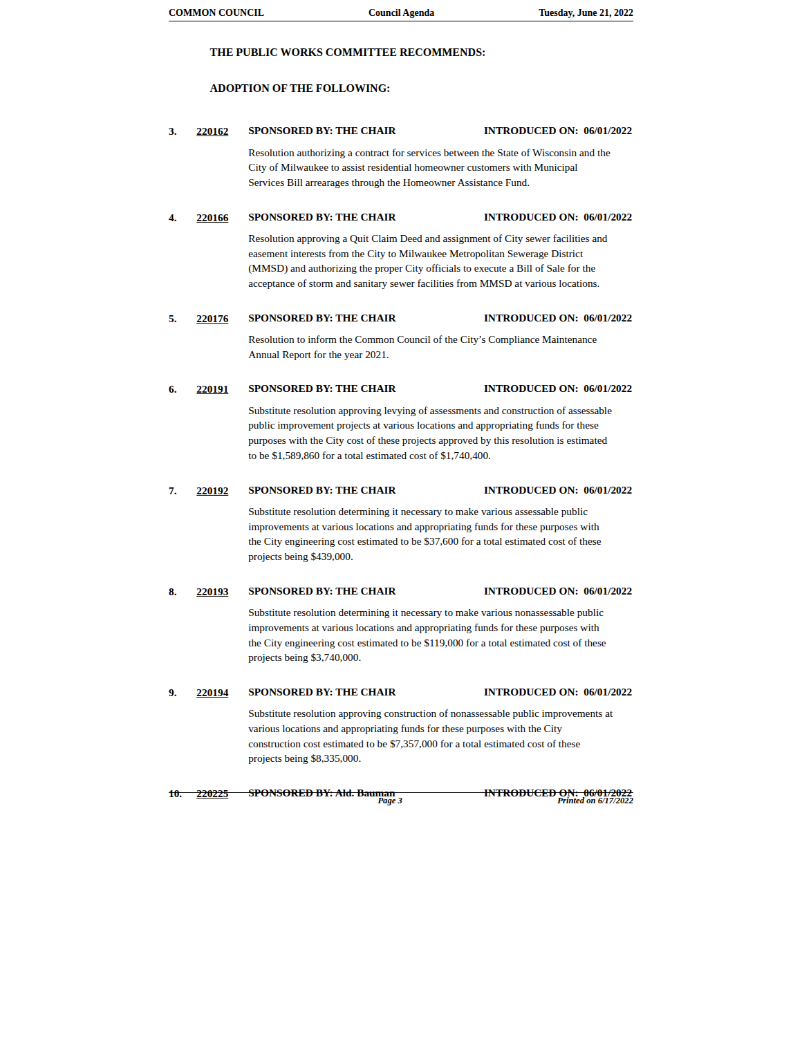COMMON COUNCIL
Council Agenda
Tuesday, June 21, 2022
THE PUBLIC WORKS COMMITTEE RECOMMENDS:
ADOPTION OF THE FOLLOWING:
3.
220162
SPONSORED BY: THE CHAIR INTRODUCED ON: 06/01/2022
Resolution authorizing a contract for services between the State of Wisconsin and the City of Milwaukee to assist residential homeowner customers with Municipal Services Bill arrearages through the Homeowner Assistance Fund.
4.
220166
SPONSORED BY: THE CHAIR INTRODUCED ON: 06/01/2022
Resolution approving a Quit Claim Deed and assignment of City sewer facilities and easement interests from the City to Milwaukee Metropolitan Sewerage District (MMSD) and authorizing the proper City officials to execute a Bill of Sale for the acceptance of storm and sanitary sewer facilities from MMSD at various locations.
5.
220176
SPONSORED BY: THE CHAIR INTRODUCED ON: 06/01/2022
Resolution to inform the Common Council of the City’s Compliance Maintenance Annual Report for the year 2021.
6.
220191
SPONSORED BY: THE CHAIR INTRODUCED ON: 06/01/2022
Substitute resolution approving levying of assessments and construction of assessable public improvement projects at various locations and appropriating funds for these purposes with the City cost of these projects approved by this resolution is estimated to be $1,589,860 for a total estimated cost of $1,740,400.
7.
220192
SPONSORED BY: THE CHAIR INTRODUCED ON: 06/01/2022
Substitute resolution determining it necessary to make various assessable public improvements at various locations and appropriating funds for these purposes with the City engineering cost estimated to be $37,600 for a total estimated cost of these projects being $439,000.
8.
220193
SPONSORED BY: THE CHAIR INTRODUCED ON: 06/01/2022
Substitute resolution determining it necessary to make various nonassessable public improvements at various locations and appropriating funds for these purposes with the City engineering cost estimated to be $119,000 for a total estimated cost of these projects being $3,740,000.
9.
220194
SPONSORED BY: THE CHAIR INTRODUCED ON: 06/01/2022
Substitute resolution approving construction of nonassessable public improvements at various locations and appropriating funds for these purposes with the City construction cost estimated to be $7,357,000 for a total estimated cost of these projects being $8,335,000.
10.
220225
SPONSORED BY: Ald. Bauman INTRODUCED ON: 06/01/2022
Page 3 Printed on 6/17/2022